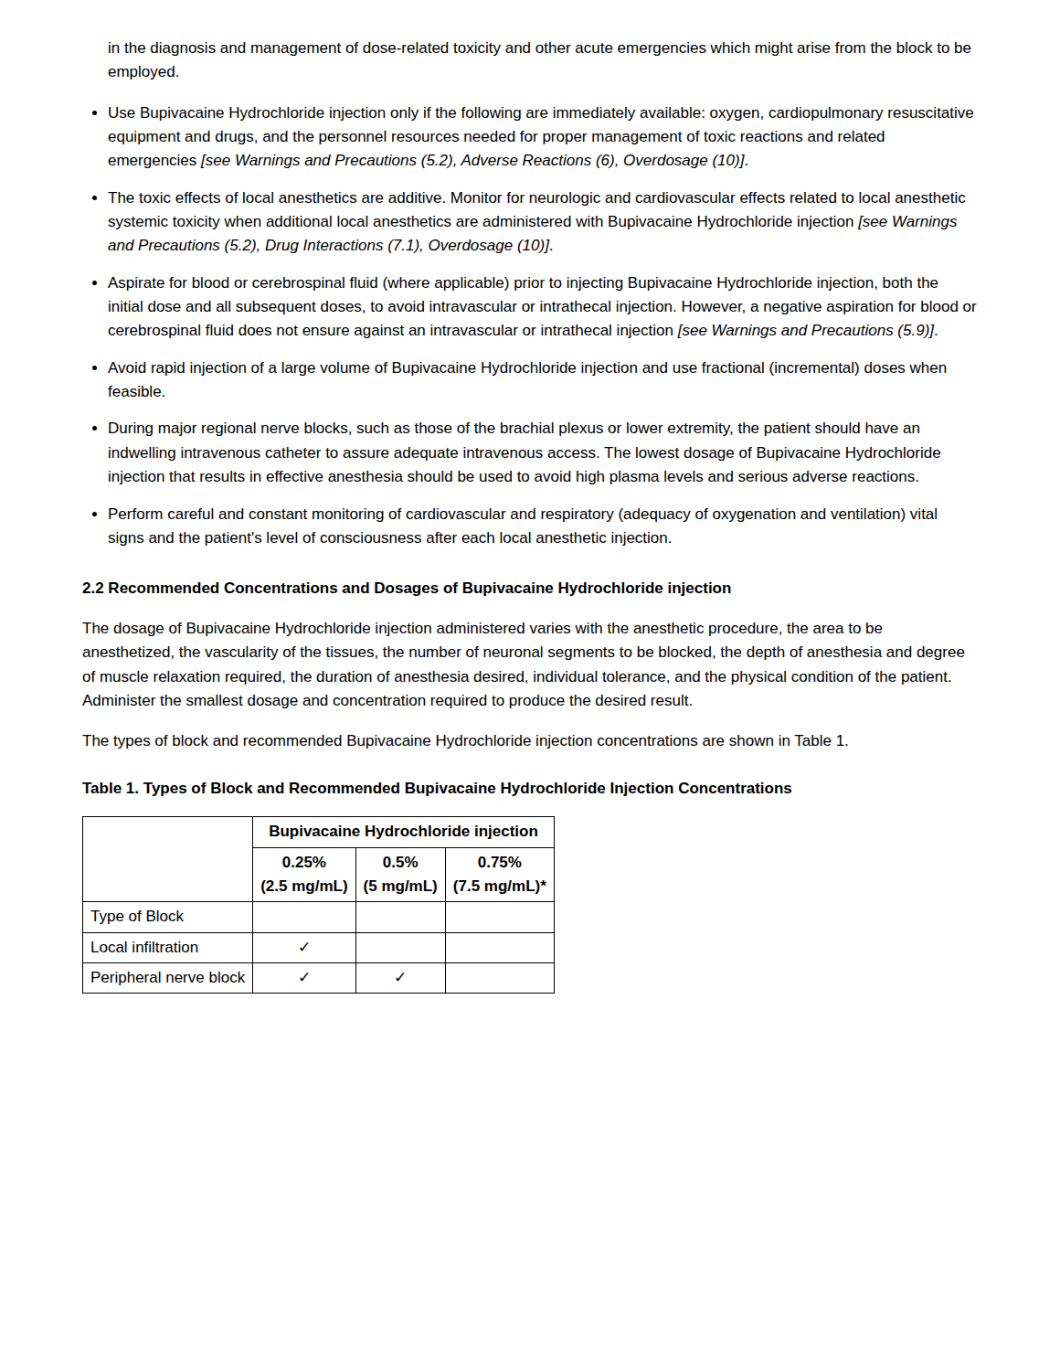in the diagnosis and management of dose-related toxicity and other acute emergencies which might arise from the block to be employed.
Use Bupivacaine Hydrochloride injection only if the following are immediately available: oxygen, cardiopulmonary resuscitative equipment and drugs, and the personnel resources needed for proper management of toxic reactions and related emergencies [see Warnings and Precautions (5.2), Adverse Reactions (6), Overdosage (10)].
The toxic effects of local anesthetics are additive. Monitor for neurologic and cardiovascular effects related to local anesthetic systemic toxicity when additional local anesthetics are administered with Bupivacaine Hydrochloride injection [see Warnings and Precautions (5.2), Drug Interactions (7.1), Overdosage (10)].
Aspirate for blood or cerebrospinal fluid (where applicable) prior to injecting Bupivacaine Hydrochloride injection, both the initial dose and all subsequent doses, to avoid intravascular or intrathecal injection. However, a negative aspiration for blood or cerebrospinal fluid does not ensure against an intravascular or intrathecal injection [see Warnings and Precautions (5.9)].
Avoid rapid injection of a large volume of Bupivacaine Hydrochloride injection and use fractional (incremental) doses when feasible.
During major regional nerve blocks, such as those of the brachial plexus or lower extremity, the patient should have an indwelling intravenous catheter to assure adequate intravenous access. The lowest dosage of Bupivacaine Hydrochloride injection that results in effective anesthesia should be used to avoid high plasma levels and serious adverse reactions.
Perform careful and constant monitoring of cardiovascular and respiratory (adequacy of oxygenation and ventilation) vital signs and the patient's level of consciousness after each local anesthetic injection.
2.2 Recommended Concentrations and Dosages of Bupivacaine Hydrochloride injection
The dosage of Bupivacaine Hydrochloride injection administered varies with the anesthetic procedure, the area to be anesthetized, the vascularity of the tissues, the number of neuronal segments to be blocked, the depth of anesthesia and degree of muscle relaxation required, the duration of anesthesia desired, individual tolerance, and the physical condition of the patient. Administer the smallest dosage and concentration required to produce the desired result.
The types of block and recommended Bupivacaine Hydrochloride injection concentrations are shown in Table 1.
Table 1. Types of Block and Recommended Bupivacaine Hydrochloride Injection Concentrations
| | Bupivacaine Hydrochloride injection |
| 0.25% (2.5 mg/mL) | 0.5% (5 mg/mL) | 0.75% (7.5 mg/mL)* |
| Type of Block | | | |
| Local infiltration | ✓ | | |
| Peripheral nerve block | ✓ | ✓ | |